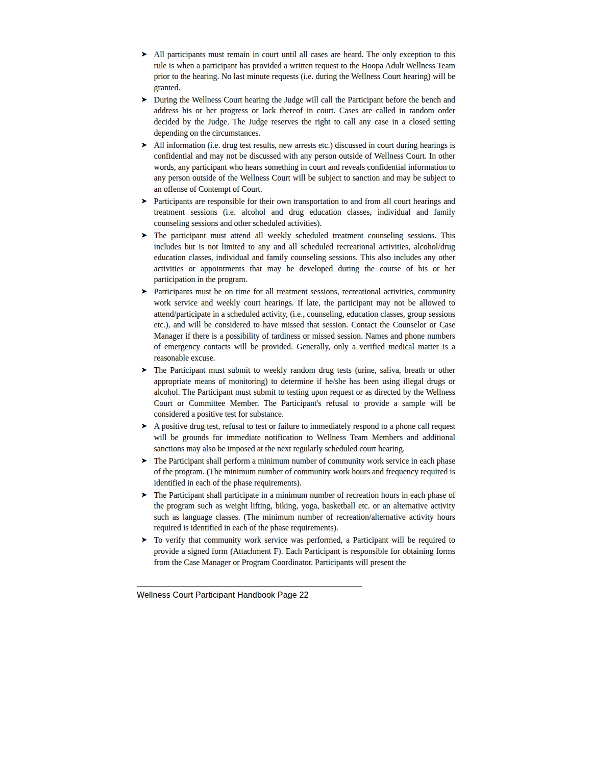All participants must remain in court until all cases are heard. The only exception to this rule is when a participant has provided a written request to the Hoopa Adult Wellness Team prior to the hearing. No last minute requests (i.e. during the Wellness Court hearing) will be granted.
During the Wellness Court hearing the Judge will call the Participant before the bench and address his or her progress or lack thereof in court. Cases are called in random order decided by the Judge. The Judge reserves the right to call any case in a closed setting depending on the circumstances.
All information (i.e. drug test results, new arrests etc.) discussed in court during hearings is confidential and may not be discussed with any person outside of Wellness Court. In other words, any participant who hears something in court and reveals confidential information to any person outside of the Wellness Court will be subject to sanction and may be subject to an offense of Contempt of Court.
Participants are responsible for their own transportation to and from all court hearings and treatment sessions (i.e. alcohol and drug education classes, individual and family counseling sessions and other scheduled activities).
The participant must attend all weekly scheduled treatment counseling sessions. This includes but is not limited to any and all scheduled recreational activities, alcohol/drug education classes, individual and family counseling sessions. This also includes any other activities or appointments that may be developed during the course of his or her participation in the program.
Participants must be on time for all treatment sessions, recreational activities, community work service and weekly court hearings. If late, the participant may not be allowed to attend/participate in a scheduled activity, (i.e., counseling, education classes, group sessions etc.), and will be considered to have missed that session. Contact the Counselor or Case Manager if there is a possibility of tardiness or missed session. Names and phone numbers of emergency contacts will be provided. Generally, only a verified medical matter is a reasonable excuse.
The Participant must submit to weekly random drug tests (urine, saliva, breath or other appropriate means of monitoring) to determine if he/she has been using illegal drugs or alcohol. The Participant must submit to testing upon request or as directed by the Wellness Court or Committee Member. The Participant's refusal to provide a sample will be considered a positive test for substance.
A positive drug test, refusal to test or failure to immediately respond to a phone call request will be grounds for immediate notification to Wellness Team Members and additional sanctions may also be imposed at the next regularly scheduled court hearing.
The Participant shall perform a minimum number of community work service in each phase of the program. (The minimum number of community work hours and frequency required is identified in each of the phase requirements).
The Participant shall participate in a minimum number of recreation hours in each phase of the program such as weight lifting, biking, yoga, basketball etc. or an alternative activity such as language classes. (The minimum number of recreation/alternative activity hours required is identified in each of the phase requirements).
To verify that community work service was performed, a Participant will be required to provide a signed form (Attachment F). Each Participant is responsible for obtaining forms from the Case Manager or Program Coordinator. Participants will present the
Wellness Court Participant Handbook Page 22